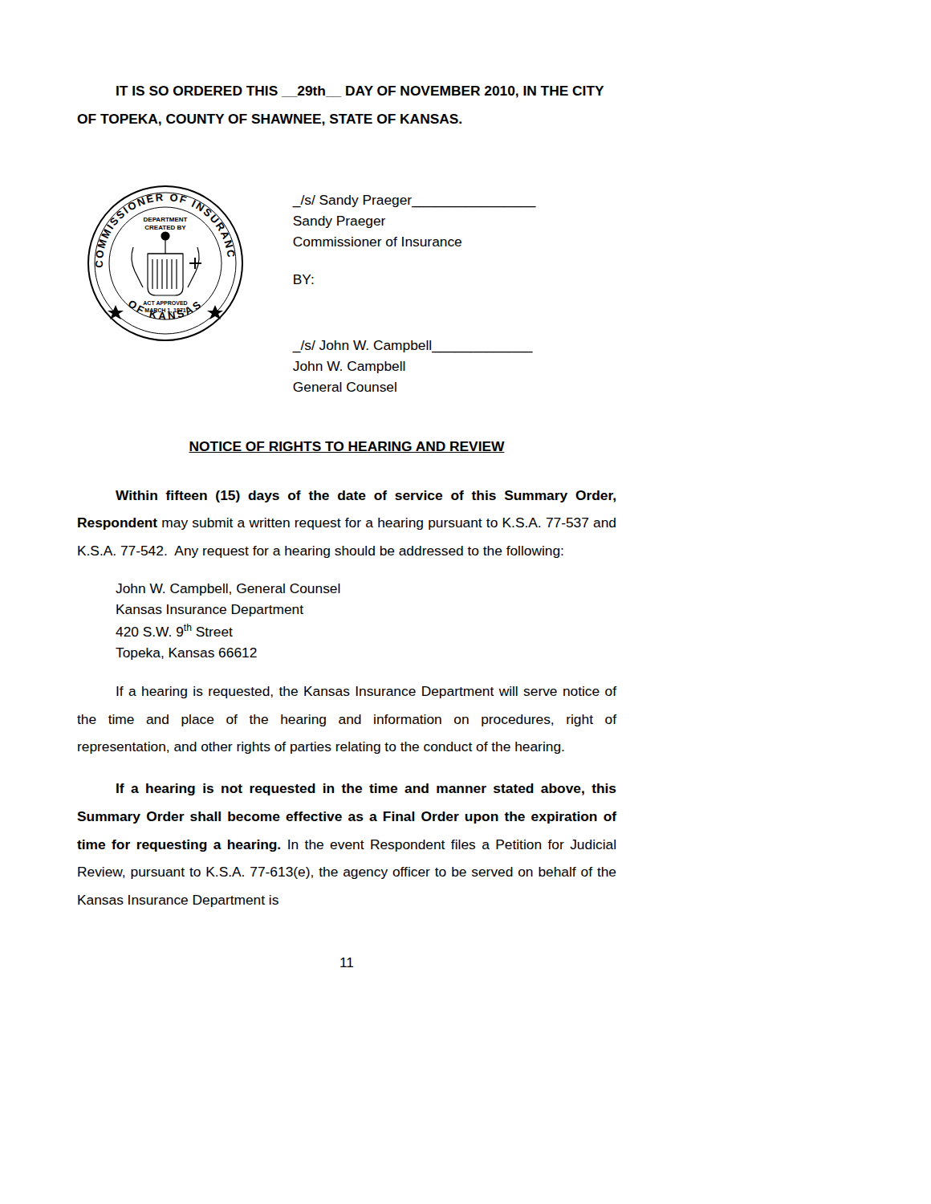IT IS SO ORDERED THIS __29th__ DAY OF NOVEMBER 2010, IN THE CITY OF TOPEKA, COUNTY OF SHAWNEE, STATE OF KANSAS.
COMMISSIONER OF INSURANCE OF KANSAS DEPARTMENT CREATED BY ACT APPROVED MARCH 1, 1871
_/s/ Sandy Praeger________________
Sandy Praeger
Commissioner of Insurance
BY:
_/s/ John W. Campbell_____________
John W. Campbell
General Counsel
NOTICE OF RIGHTS TO HEARING AND REVIEW
Within fifteen (15) days of the date of service of this Summary Order, Respondent may submit a written request for a hearing pursuant to K.S.A. 77-537 and K.S.A. 77-542. Any request for a hearing should be addressed to the following:
John W. Campbell, General Counsel
Kansas Insurance Department
420 S.W. 9th Street
Topeka, Kansas 66612
If a hearing is requested, the Kansas Insurance Department will serve notice of the time and place of the hearing and information on procedures, right of representation, and other rights of parties relating to the conduct of the hearing.
If a hearing is not requested in the time and manner stated above, this Summary Order shall become effective as a Final Order upon the expiration of time for requesting a hearing. In the event Respondent files a Petition for Judicial Review, pursuant to K.S.A. 77-613(e), the agency officer to be served on behalf of the Kansas Insurance Department is
11